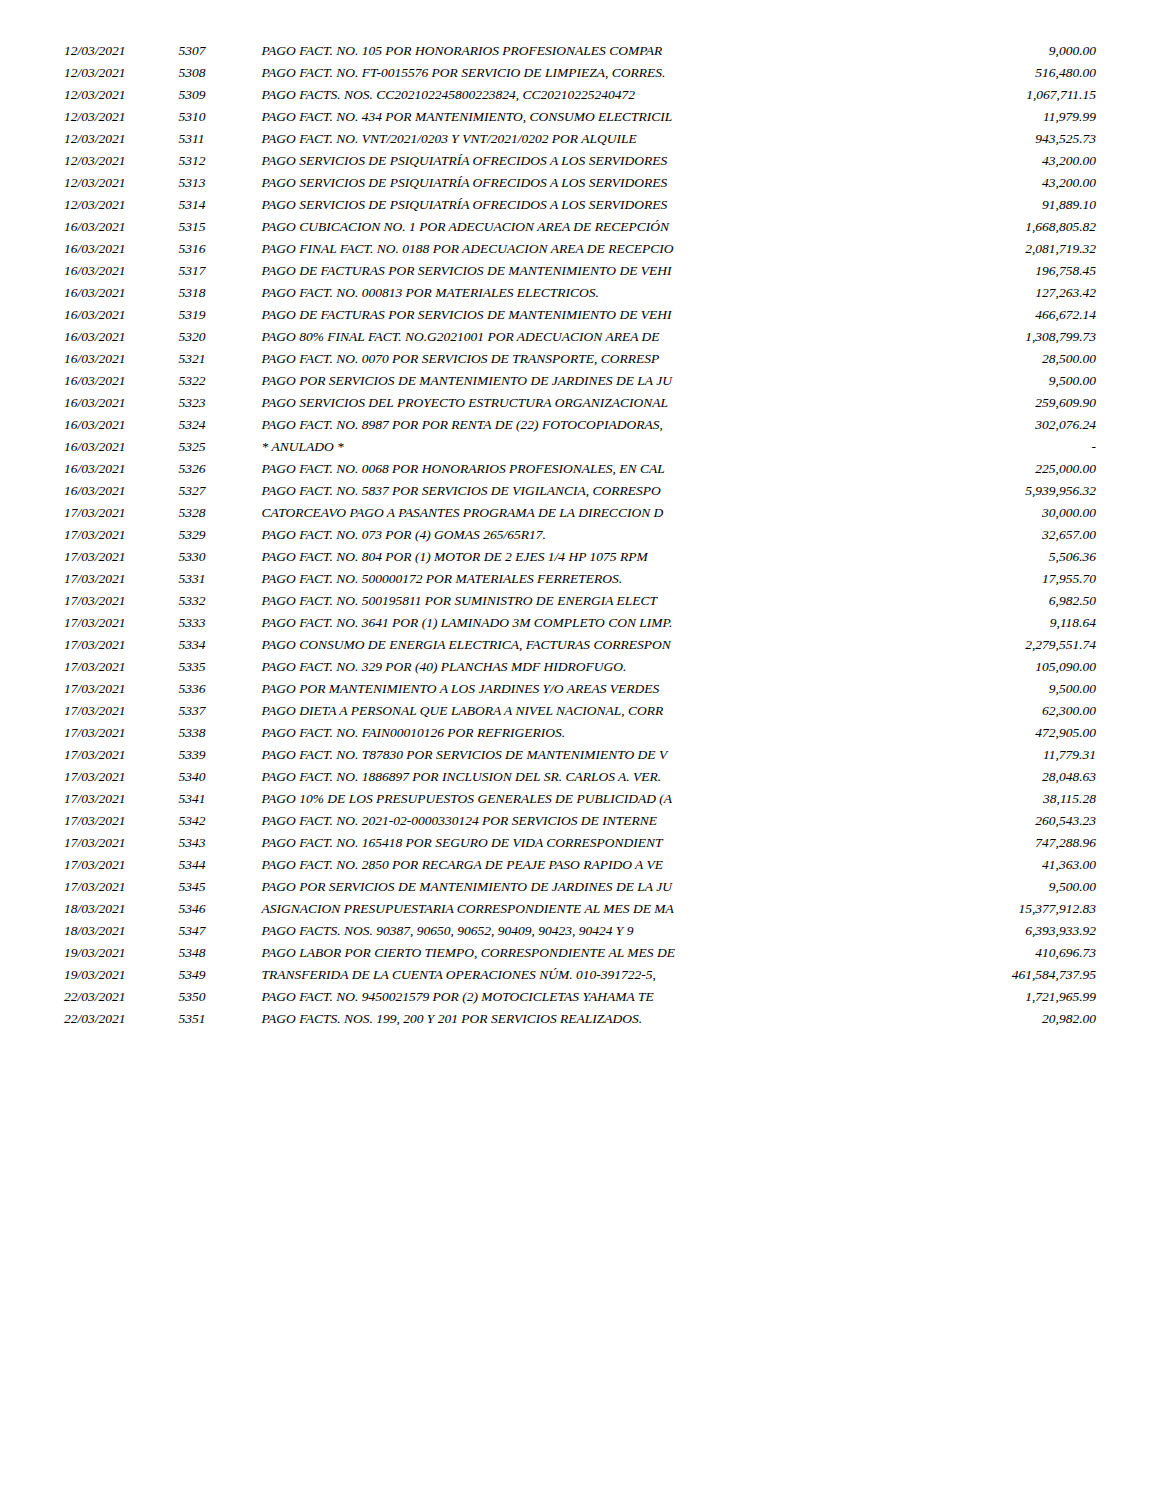| 12/03/2021 | 5307 | PAGO FACT. NO. 105 POR HONORARIOS PROFESIONALES COMPAR | 9,000.00 |
| 12/03/2021 | 5308 | PAGO FACT. NO. FT-0015576 POR SERVICIO DE LIMPIEZA, CORRES. | 516,480.00 |
| 12/03/2021 | 5309 | PAGO FACTS. NOS. CC202102245800223824, CC20210225240472 | 1,067,711.15 |
| 12/03/2021 | 5310 | PAGO FACT. NO. 434 POR MANTENIMIENTO, CONSUMO ELECTRICIL | 11,979.99 |
| 12/03/2021 | 5311 | PAGO FACT. NO. VNT/2021/0203 Y VNT/2021/0202 POR ALQUILE | 943,525.73 |
| 12/03/2021 | 5312 | PAGO SERVICIOS DE PSIQUIATRÍA OFRECIDOS A LOS SERVIDORES | 43,200.00 |
| 12/03/2021 | 5313 | PAGO SERVICIOS DE PSIQUIATRÍA OFRECIDOS A LOS SERVIDORES | 43,200.00 |
| 12/03/2021 | 5314 | PAGO SERVICIOS DE PSIQUIATRÍA OFRECIDOS A LOS SERVIDORES | 91,889.10 |
| 16/03/2021 | 5315 | PAGO CUBICACION NO. 1 POR ADECUACION AREA DE RECEPCIÓN | 1,668,805.82 |
| 16/03/2021 | 5316 | PAGO FINAL FACT. NO. 0188 POR ADECUACION AREA DE RECEPCIO | 2,081,719.32 |
| 16/03/2021 | 5317 | PAGO DE FACTURAS POR SERVICIOS DE MANTENIMIENTO DE VEHI | 196,758.45 |
| 16/03/2021 | 5318 | PAGO FACT. NO. 000813 POR MATERIALES ELECTRICOS. | 127,263.42 |
| 16/03/2021 | 5319 | PAGO DE FACTURAS POR SERVICIOS DE MANTENIMIENTO DE VEHI | 466,672.14 |
| 16/03/2021 | 5320 | PAGO 80% FINAL FACT. NO.G2021001 POR ADECUACION AREA DE | 1,308,799.73 |
| 16/03/2021 | 5321 | PAGO FACT. NO. 0070 POR SERVICIOS DE TRANSPORTE, CORRESP | 28,500.00 |
| 16/03/2021 | 5322 | PAGO POR SERVICIOS DE MANTENIMIENTO DE JARDINES DE LA JU | 9,500.00 |
| 16/03/2021 | 5323 | PAGO SERVICIOS DEL PROYECTO ESTRUCTURA ORGANIZACIONAL | 259,609.90 |
| 16/03/2021 | 5324 | PAGO FACT. NO. 8987 POR POR RENTA DE (22) FOTOCOPIADORAS, | 302,076.24 |
| 16/03/2021 | 5325 | * ANULADO * | - |
| 16/03/2021 | 5326 | PAGO FACT. NO. 0068 POR HONORARIOS PROFESIONALES, EN CAL | 225,000.00 |
| 16/03/2021 | 5327 | PAGO FACT. NO. 5837 POR SERVICIOS DE VIGILANCIA, CORRESPO | 5,939,956.32 |
| 17/03/2021 | 5328 | CATORCEAVO PAGO A PASANTES PROGRAMA DE LA DIRECCION D | 30,000.00 |
| 17/03/2021 | 5329 | PAGO FACT. NO. 073 POR (4) GOMAS 265/65R17. | 32,657.00 |
| 17/03/2021 | 5330 | PAGO FACT. NO. 804 POR (1) MOTOR DE 2 EJES 1/4 HP 1075 RPM | 5,506.36 |
| 17/03/2021 | 5331 | PAGO FACT. NO. 500000172 POR MATERIALES FERRETEROS. | 17,955.70 |
| 17/03/2021 | 5332 | PAGO FACT. NO. 500195811 POR SUMINISTRO DE ENERGIA ELECT | 6,982.50 |
| 17/03/2021 | 5333 | PAGO FACT. NO. 3641 POR (1) LAMINADO 3M COMPLETO CON LIMP. | 9,118.64 |
| 17/03/2021 | 5334 | PAGO CONSUMO DE ENERGIA ELECTRICA, FACTURAS CORRESPON | 2,279,551.74 |
| 17/03/2021 | 5335 | PAGO FACT. NO. 329 POR (40) PLANCHAS MDF HIDROFUGO. | 105,090.00 |
| 17/03/2021 | 5336 | PAGO POR MANTENIMIENTO A LOS JARDINES Y/O AREAS VERDES | 9,500.00 |
| 17/03/2021 | 5337 | PAGO DIETA A PERSONAL QUE LABORA A NIVEL NACIONAL, CORR | 62,300.00 |
| 17/03/2021 | 5338 | PAGO FACT. NO. FAIN00010126 POR REFRIGERIOS. | 472,905.00 |
| 17/03/2021 | 5339 | PAGO FACT. NO. T87830 POR SERVICIOS DE MANTENIMIENTO DE V | 11,779.31 |
| 17/03/2021 | 5340 | PAGO FACT. NO. 1886897 POR INCLUSION DEL SR. CARLOS A. VER. | 28,048.63 |
| 17/03/2021 | 5341 | PAGO 10% DE LOS PRESUPUESTOS GENERALES DE PUBLICIDAD (A | 38,115.28 |
| 17/03/2021 | 5342 | PAGO FACT. NO. 2021-02-0000330124 POR SERVICIOS DE INTERNE | 260,543.23 |
| 17/03/2021 | 5343 | PAGO FACT. NO. 165418 POR SEGURO DE VIDA CORRESPONDIENT | 747,288.96 |
| 17/03/2021 | 5344 | PAGO FACT. NO. 2850 POR RECARGA DE PEAJE PASO RAPIDO A VE | 41,363.00 |
| 17/03/2021 | 5345 | PAGO POR SERVICIOS DE MANTENIMIENTO DE JARDINES DE LA JU | 9,500.00 |
| 18/03/2021 | 5346 | ASIGNACION PRESUPUESTARIA CORRESPONDIENTE AL MES DE MA | 15,377,912.83 |
| 18/03/2021 | 5347 | PAGO FACTS. NOS. 90387, 90650, 90652, 90409, 90423, 90424 Y 9 | 6,393,933.92 |
| 19/03/2021 | 5348 | PAGO LABOR POR CIERTO TIEMPO, CORRESPONDIENTE AL MES DE | 410,696.73 |
| 19/03/2021 | 5349 | TRANSFERIDA DE LA CUENTA OPERACIONES NÚM. 010-391722-5, | 461,584,737.95 |
| 22/03/2021 | 5350 | PAGO FACT. NO. 9450021579 POR (2) MOTOCICLETAS YAHAMA TE | 1,721,965.99 |
| 22/03/2021 | 5351 | PAGO FACTS. NOS. 199, 200 Y 201 POR SERVICIOS REALIZADOS. | 20,982.00 |